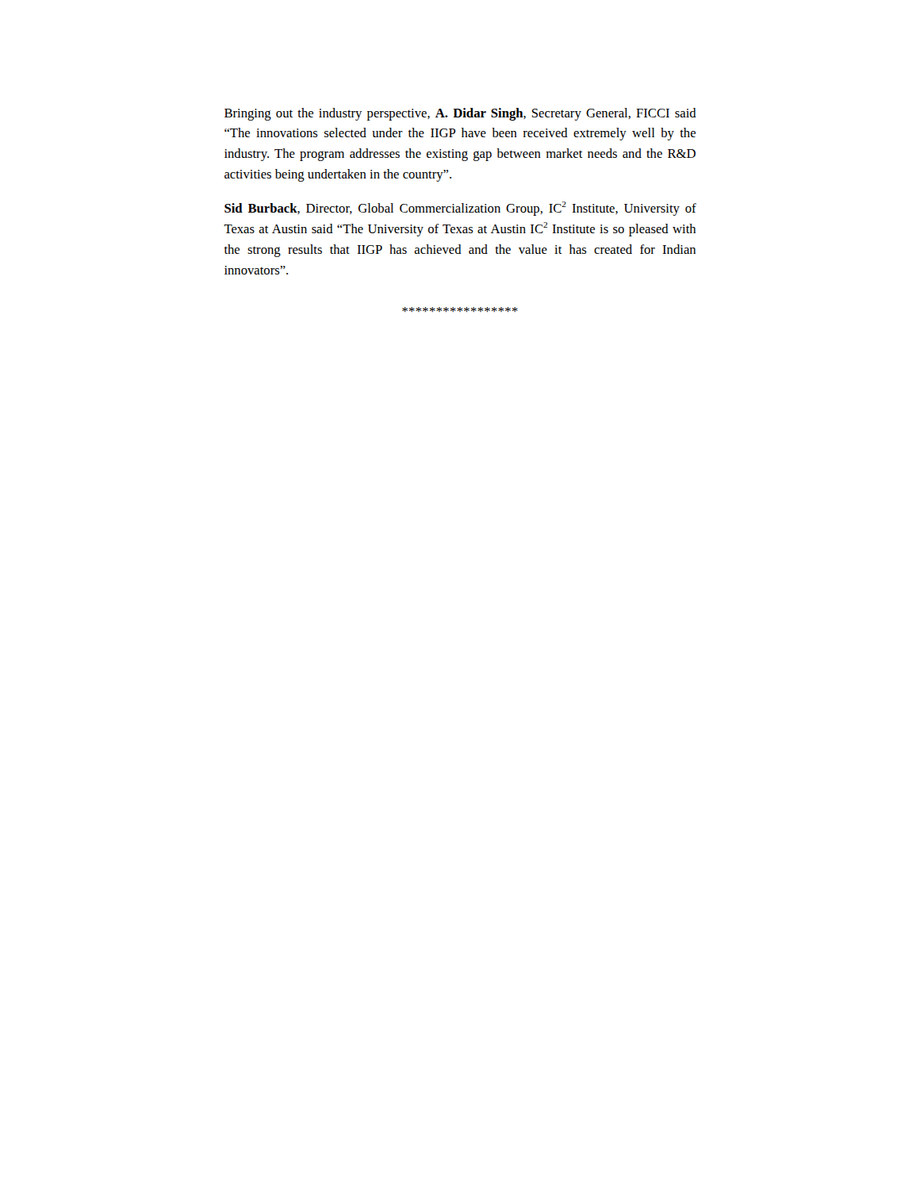Bringing out the industry perspective, A. Didar Singh, Secretary General, FICCI said “The innovations selected under the IIGP have been received extremely well by the industry. The program addresses the existing gap between market needs and the R&D activities being undertaken in the country”.
Sid Burback, Director, Global Commercialization Group, IC2 Institute, University of Texas at Austin said “The University of Texas at Austin IC2 Institute is so pleased with the strong results that IIGP has achieved and the value it has created for Indian innovators”.
*****************